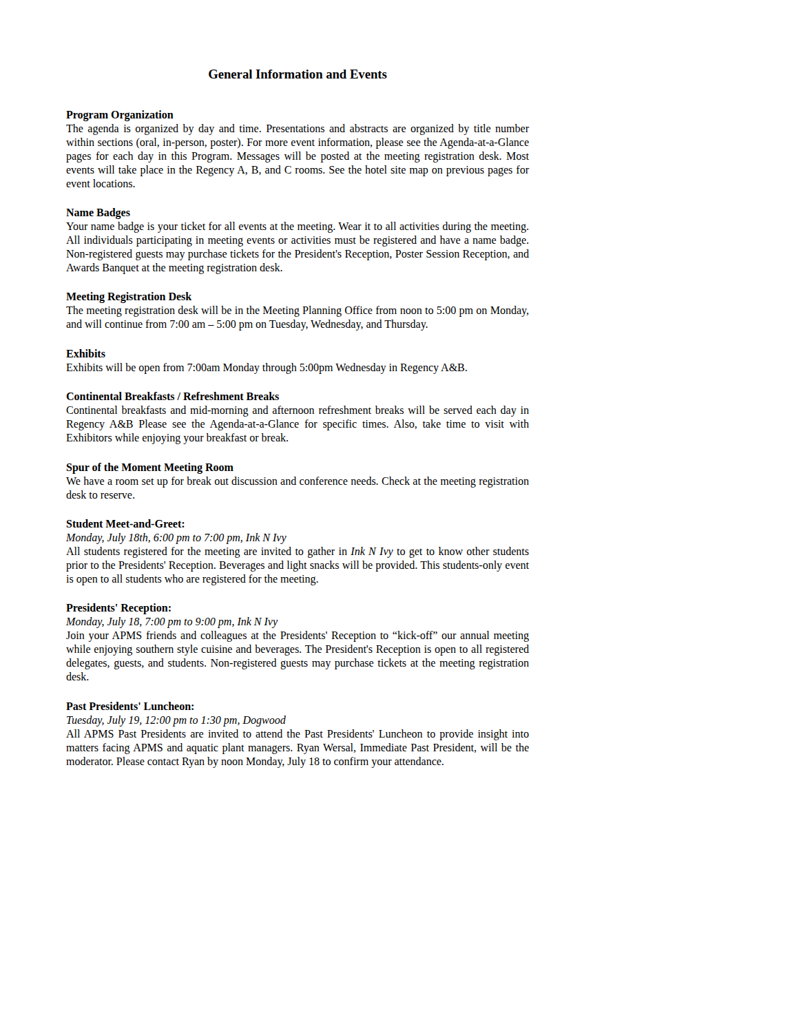General Information and Events
Program Organization
The agenda is organized by day and time. Presentations and abstracts are organized by title number within sections (oral, in-person, poster). For more event information, please see the Agenda-at-a-Glance pages for each day in this Program. Messages will be posted at the meeting registration desk. Most events will take place in the Regency A, B, and C rooms. See the hotel site map on previous pages for event locations.
Name Badges
Your name badge is your ticket for all events at the meeting. Wear it to all activities during the meeting. All individuals participating in meeting events or activities must be registered and have a name badge. Non-registered guests may purchase tickets for the President's Reception, Poster Session Reception, and Awards Banquet at the meeting registration desk.
Meeting Registration Desk
The meeting registration desk will be in the Meeting Planning Office from noon to 5:00 pm on Monday, and will continue from 7:00 am – 5:00 pm on Tuesday, Wednesday, and Thursday.
Exhibits
Exhibits will be open from 7:00am Monday through 5:00pm Wednesday in Regency A&B.
Continental Breakfasts / Refreshment Breaks
Continental breakfasts and mid-morning and afternoon refreshment breaks will be served each day in Regency A&B Please see the Agenda-at-a-Glance for specific times. Also, take time to visit with Exhibitors while enjoying your breakfast or break.
Spur of the Moment Meeting Room
We have a room set up for break out discussion and conference needs. Check at the meeting registration desk to reserve.
Student Meet-and-Greet:
Monday, July 18th, 6:00 pm to 7:00 pm, Ink N Ivy
All students registered for the meeting are invited to gather in Ink N Ivy to get to know other students prior to the Presidents' Reception. Beverages and light snacks will be provided. This students-only event is open to all students who are registered for the meeting.
Presidents' Reception:
Monday, July 18, 7:00 pm to 9:00 pm, Ink N Ivy
Join your APMS friends and colleagues at the Presidents' Reception to “kick-off” our annual meeting while enjoying southern style cuisine and beverages. The President's Reception is open to all registered delegates, guests, and students. Non-registered guests may purchase tickets at the meeting registration desk.
Past Presidents' Luncheon:
Tuesday, July 19, 12:00 pm to 1:30 pm, Dogwood
All APMS Past Presidents are invited to attend the Past Presidents' Luncheon to provide insight into matters facing APMS and aquatic plant managers. Ryan Wersal, Immediate Past President, will be the moderator. Please contact Ryan by noon Monday, July 18 to confirm your attendance.